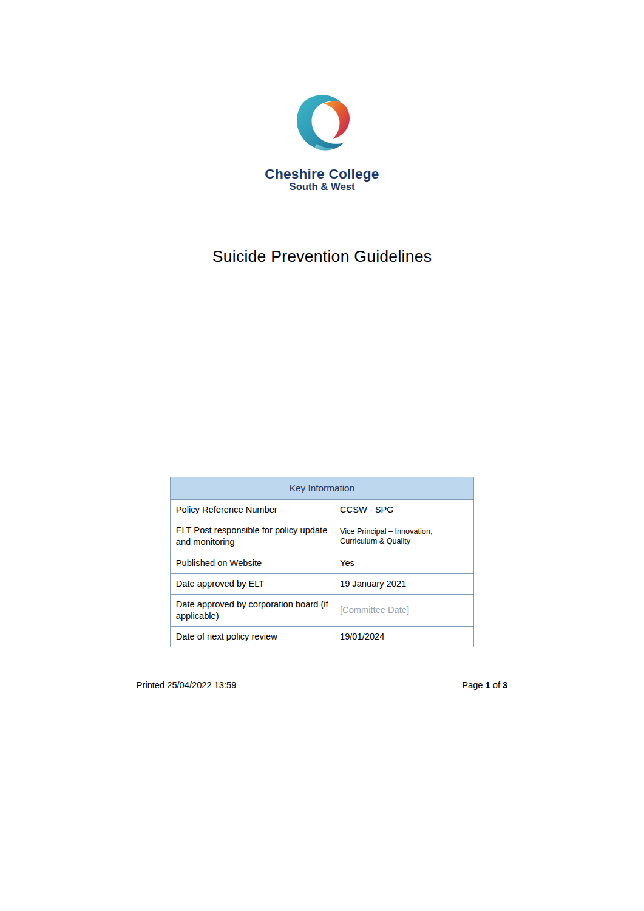Cheshire College
South & West
Suicide Prevention Guidelines
| Key Information |
| --- |
| Policy Reference Number | CCSW - SPG |
| ELT Post responsible for policy update and monitoring | Vice Principal – Innovation, Curriculum & Quality |
| Published on Website | Yes |
| Date approved by ELT | 19 January 2021 |
| Date approved by corporation board (if applicable) | [Committee Date] |
| Date of next policy review | 19/01/2024 |
Printed 25/04/2022 13:59
Page 1 of 3